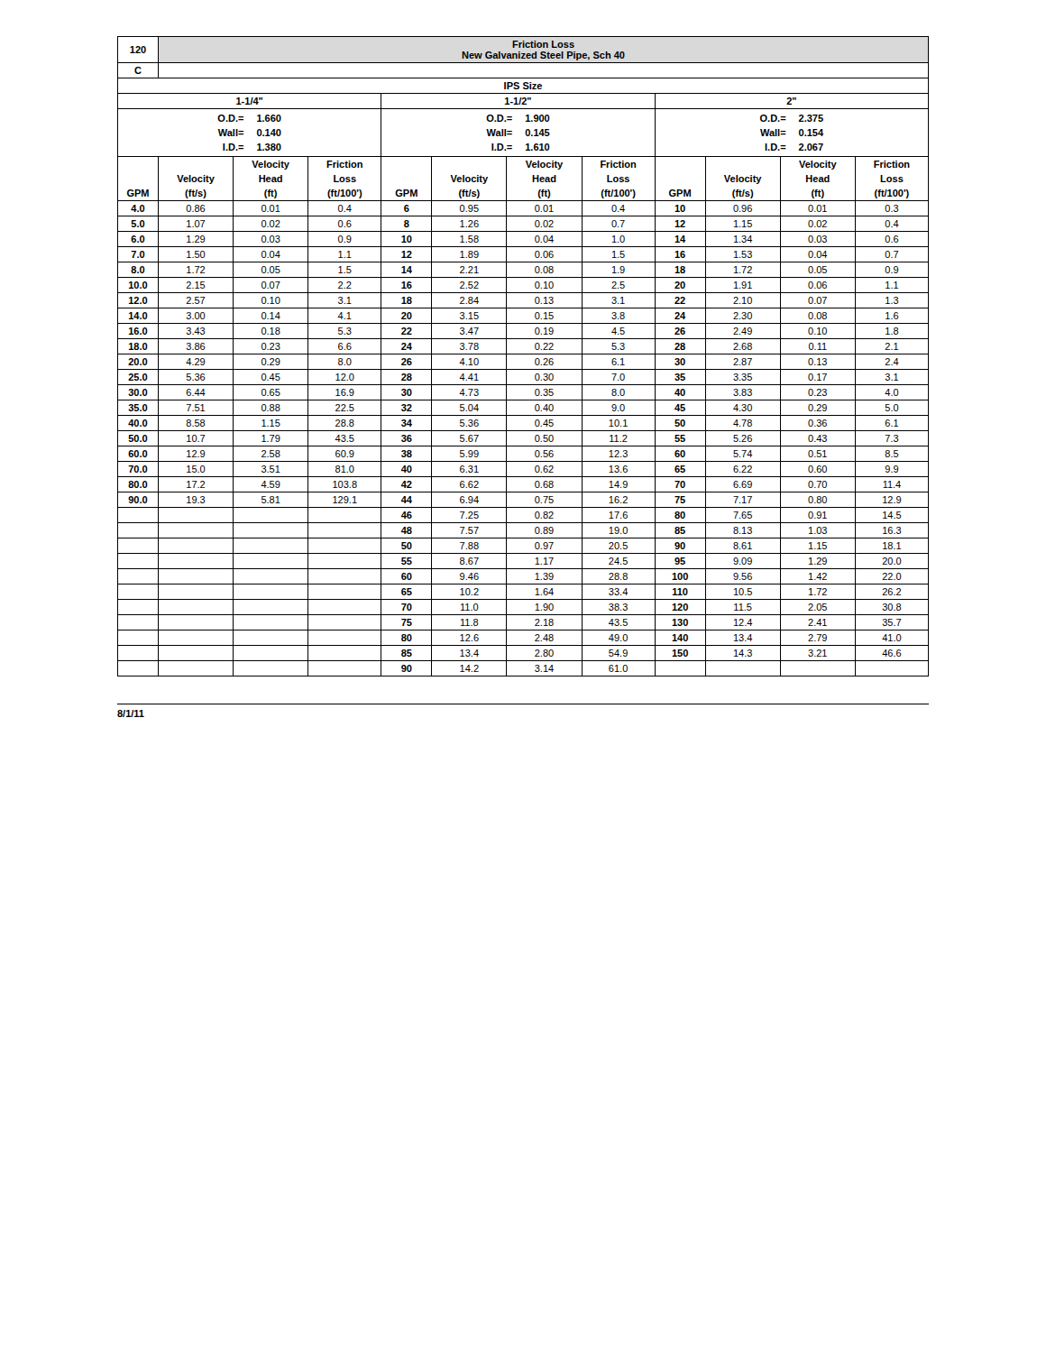| 120 | Friction Loss New Galvanized Steel Pipe, Sch 40 |
| C | |
| IPS Size |
| 1-1/4" | 1-1/2" | 2" |
| / O.D.= / 1.660 / / Wall= / 0.140 / / I.D.= / 1.380 / | / O.D.= / 1.900 / / Wall= / 0.145 / / I.D.= / 1.610 / | / O.D.= / 2.375 / / Wall= / 0.154 / / I.D.= / 2.067 / |
| | | Velocity | Friction | | | Velocity | Friction | | | Velocity | Friction |
| | Velocity | Head | Loss | | Velocity | Head | Loss | | Velocity | Head | Loss |
| GPM | (ft/s) | (ft) | (ft/100') | GPM | (ft/s) | (ft) | (ft/100') | GPM | (ft/s) | (ft) | (ft/100') |
| 4.0 | 0.86 | 0.01 | 0.4 | 6 | 0.95 | 0.01 | 0.4 | 10 | 0.96 | 0.01 | 0.3 |
| 5.0 | 1.07 | 0.02 | 0.6 | 8 | 1.26 | 0.02 | 0.7 | 12 | 1.15 | 0.02 | 0.4 |
| 6.0 | 1.29 | 0.03 | 0.9 | 10 | 1.58 | 0.04 | 1.0 | 14 | 1.34 | 0.03 | 0.6 |
| 7.0 | 1.50 | 0.04 | 1.1 | 12 | 1.89 | 0.06 | 1.5 | 16 | 1.53 | 0.04 | 0.7 |
| 8.0 | 1.72 | 0.05 | 1.5 | 14 | 2.21 | 0.08 | 1.9 | 18 | 1.72 | 0.05 | 0.9 |
| 10.0 | 2.15 | 0.07 | 2.2 | 16 | 2.52 | 0.10 | 2.5 | 20 | 1.91 | 0.06 | 1.1 |
| 12.0 | 2.57 | 0.10 | 3.1 | 18 | 2.84 | 0.13 | 3.1 | 22 | 2.10 | 0.07 | 1.3 |
| 14.0 | 3.00 | 0.14 | 4.1 | 20 | 3.15 | 0.15 | 3.8 | 24 | 2.30 | 0.08 | 1.6 |
| 16.0 | 3.43 | 0.18 | 5.3 | 22 | 3.47 | 0.19 | 4.5 | 26 | 2.49 | 0.10 | 1.8 |
| 18.0 | 3.86 | 0.23 | 6.6 | 24 | 3.78 | 0.22 | 5.3 | 28 | 2.68 | 0.11 | 2.1 |
| 20.0 | 4.29 | 0.29 | 8.0 | 26 | 4.10 | 0.26 | 6.1 | 30 | 2.87 | 0.13 | 2.4 |
| 25.0 | 5.36 | 0.45 | 12.0 | 28 | 4.41 | 0.30 | 7.0 | 35 | 3.35 | 0.17 | 3.1 |
| 30.0 | 6.44 | 0.65 | 16.9 | 30 | 4.73 | 0.35 | 8.0 | 40 | 3.83 | 0.23 | 4.0 |
| 35.0 | 7.51 | 0.88 | 22.5 | 32 | 5.04 | 0.40 | 9.0 | 45 | 4.30 | 0.29 | 5.0 |
| 40.0 | 8.58 | 1.15 | 28.8 | 34 | 5.36 | 0.45 | 10.1 | 50 | 4.78 | 0.36 | 6.1 |
| 50.0 | 10.7 | 1.79 | 43.5 | 36 | 5.67 | 0.50 | 11.2 | 55 | 5.26 | 0.43 | 7.3 |
| 60.0 | 12.9 | 2.58 | 60.9 | 38 | 5.99 | 0.56 | 12.3 | 60 | 5.74 | 0.51 | 8.5 |
| 70.0 | 15.0 | 3.51 | 81.0 | 40 | 6.31 | 0.62 | 13.6 | 65 | 6.22 | 0.60 | 9.9 |
| 80.0 | 17.2 | 4.59 | 103.8 | 42 | 6.62 | 0.68 | 14.9 | 70 | 6.69 | 0.70 | 11.4 |
| 90.0 | 19.3 | 5.81 | 129.1 | 44 | 6.94 | 0.75 | 16.2 | 75 | 7.17 | 0.80 | 12.9 |
| | | | | 46 | 7.25 | 0.82 | 17.6 | 80 | 7.65 | 0.91 | 14.5 |
| | | | | 48 | 7.57 | 0.89 | 19.0 | 85 | 8.13 | 1.03 | 16.3 |
| | | | | 50 | 7.88 | 0.97 | 20.5 | 90 | 8.61 | 1.15 | 18.1 |
| | | | | 55 | 8.67 | 1.17 | 24.5 | 95 | 9.09 | 1.29 | 20.0 |
| | | | | 60 | 9.46 | 1.39 | 28.8 | 100 | 9.56 | 1.42 | 22.0 |
| | | | | 65 | 10.2 | 1.64 | 33.4 | 110 | 10.5 | 1.72 | 26.2 |
| | | | | 70 | 11.0 | 1.90 | 38.3 | 120 | 11.5 | 2.05 | 30.8 |
| | | | | 75 | 11.8 | 2.18 | 43.5 | 130 | 12.4 | 2.41 | 35.7 |
| | | | | 80 | 12.6 | 2.48 | 49.0 | 140 | 13.4 | 2.79 | 41.0 |
| | | | | 85 | 13.4 | 2.80 | 54.9 | 150 | 14.3 | 3.21 | 46.6 |
| | | | | 90 | 14.2 | 3.14 | 61.0 | | | | |
8/1/11